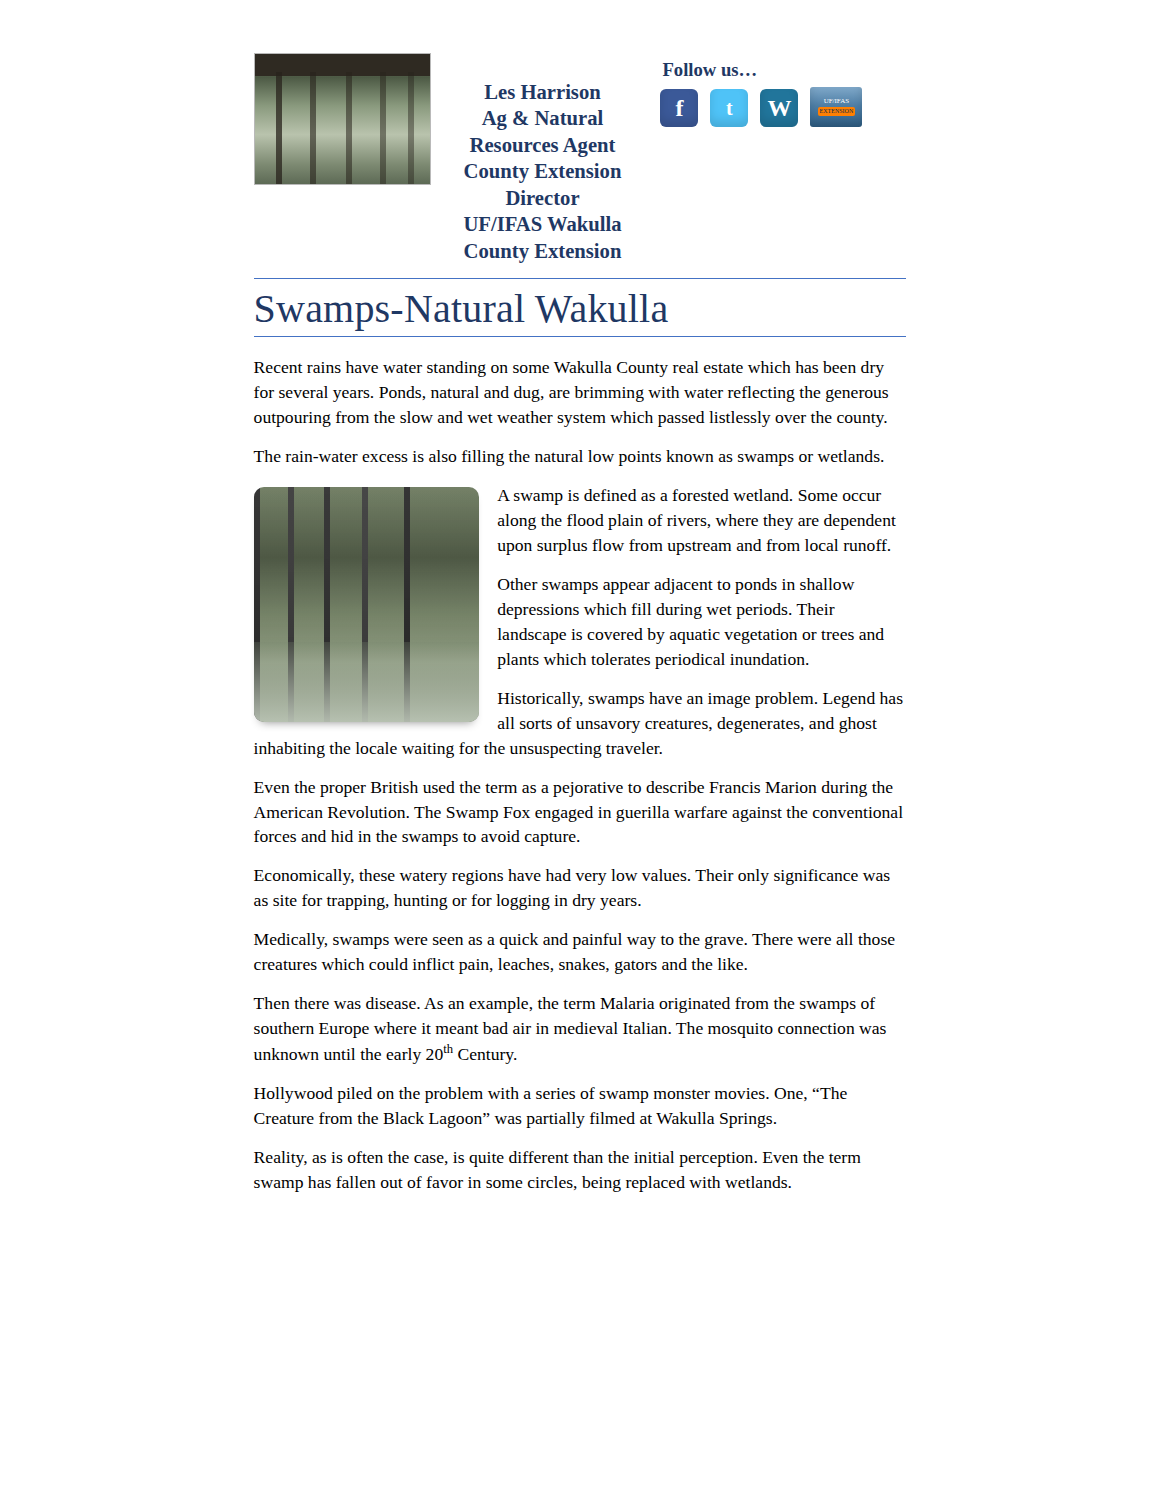Les Harrison
Ag & Natural Resources Agent
County Extension Director
UF/IFAS Wakulla County Extension
Follow us…
f t W UF/IFAS EXTENSION
Swamps-Natural Wakulla
Recent rains have water standing on some Wakulla County real estate which has been dry for several years. Ponds, natural and dug, are brimming with water reflecting the generous outpouring from the slow and wet weather system which passed listlessly over the county.
The rain-water excess is also filling the natural low points known as swamps or wetlands.
A swamp is defined as a forested wetland. Some occur along the flood plain of rivers, where they are dependent upon surplus flow from upstream and from local runoff.
Other swamps appear adjacent to ponds in shallow depressions which fill during wet periods. Their landscape is covered by aquatic vegetation or trees and plants which tolerates periodical inundation.
Historically, swamps have an image problem. Legend has all sorts of unsavory creatures, degenerates, and ghost inhabiting the locale waiting for the unsuspecting traveler.
Even the proper British used the term as a pejorative to describe Francis Marion during the American Revolution. The Swamp Fox engaged in guerilla warfare against the conventional forces and hid in the swamps to avoid capture.
Economically, these watery regions have had very low values. Their only significance was as site for trapping, hunting or for logging in dry years.
Medically, swamps were seen as a quick and painful way to the grave. There were all those creatures which could inflict pain, leaches, snakes, gators and the like.
Then there was disease. As an example, the term Malaria originated from the swamps of southern Europe where it meant bad air in medieval Italian. The mosquito connection was unknown until the early 20th Century.
Hollywood piled on the problem with a series of swamp monster movies. One, “The Creature from the Black Lagoon” was partially filmed at Wakulla Springs.
Reality, as is often the case, is quite different than the initial perception. Even the term swamp has fallen out of favor in some circles, being replaced with wetlands.